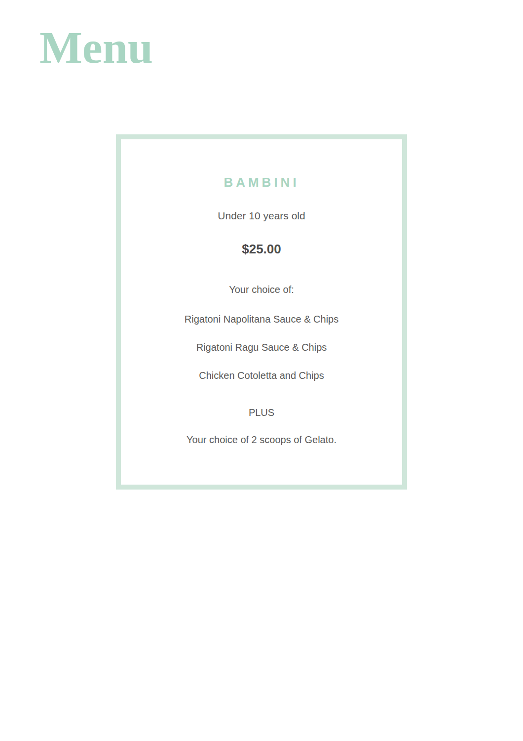Menu
BAMBINI
Under 10 years old
$25.00
Your choice of:
Rigatoni Napolitana Sauce & Chips
Rigatoni Ragu Sauce & Chips
Chicken Cotoletta and Chips
PLUS
Your choice of 2 scoops of Gelato.